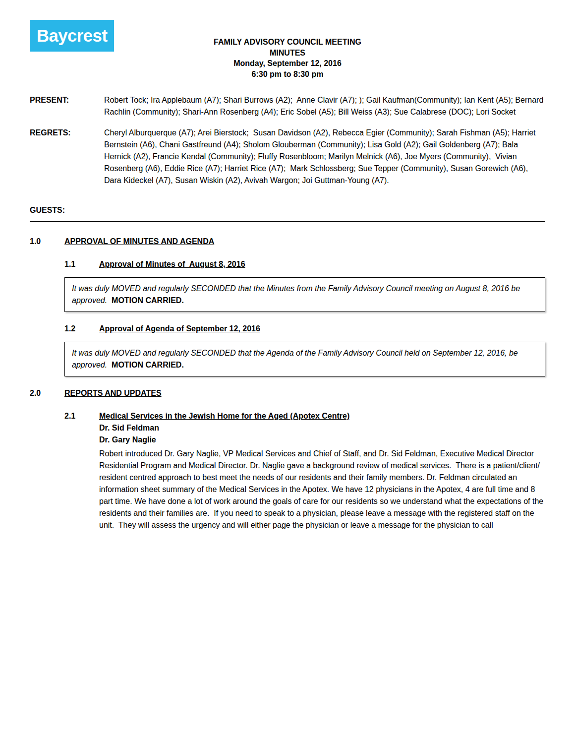Baycrest
FAMILY ADVISORY COUNCIL MEETING
MINUTES
Monday, September 12, 2016
6:30 pm to 8:30 pm
| PRESENT: | Robert Tock; Ira Applebaum (A7); Shari Burrows (A2); Anne Clavir (A7); ); Gail Kaufman(Community); Ian Kent (A5); Bernard Rachlin (Community); Shari-Ann Rosenberg (A4); Eric Sobel (A5); Bill Weiss (A3); Sue Calabrese (DOC); Lori Socket |
| REGRETS: | Cheryl Alburquerque (A7); Arei Bierstock; Susan Davidson (A2), Rebecca Egier (Community); Sarah Fishman (A5); Harriet Bernstein (A6), Chani Gastfreund (A4); Sholom Glouberman (Community); Lisa Gold (A2); Gail Goldenberg (A7); Bala Hernick (A2), Francie Kendal (Community); Fluffy Rosenbloom; Marilyn Melnick (A6), Joe Myers (Community), Vivian Rosenberg (A6), Eddie Rice (A7); Harriet Rice (A7); Mark Schlossberg; Sue Tepper (Community), Susan Gorewich (A6), Dara Kideckel (A7), Susan Wiskin (A2), Avivah Wargon; Joi Guttman-Young (A7). |
GUESTS:
1.0 APPROVAL OF MINUTES AND AGENDA
1.1 Approval of Minutes of August 8, 2016
It was duly MOVED and regularly SECONDED that the Minutes from the Family Advisory Council meeting on August 8, 2016 be approved. MOTION CARRIED.
1.2 Approval of Agenda of September 12, 2016
It was duly MOVED and regularly SECONDED that the Agenda of the Family Advisory Council held on September 12, 2016, be approved. MOTION CARRIED.
2.0 REPORTS AND UPDATES
2.1 Medical Services in the Jewish Home for the Aged (Apotex Centre)
Dr. Sid Feldman
Dr. Gary Naglie
Robert introduced Dr. Gary Naglie, VP Medical Services and Chief of Staff, and Dr. Sid Feldman, Executive Medical Director Residential Program and Medical Director. Dr. Naglie gave a background review of medical services. There is a patient/client/ resident centred approach to best meet the needs of our residents and their family members. Dr. Feldman circulated an information sheet summary of the Medical Services in the Apotex. We have 12 physicians in the Apotex, 4 are full time and 8 part time. We have done a lot of work around the goals of care for our residents so we understand what the expectations of the residents and their families are. If you need to speak to a physician, please leave a message with the registered staff on the unit. They will assess the urgency and will either page the physician or leave a message for the physician to call